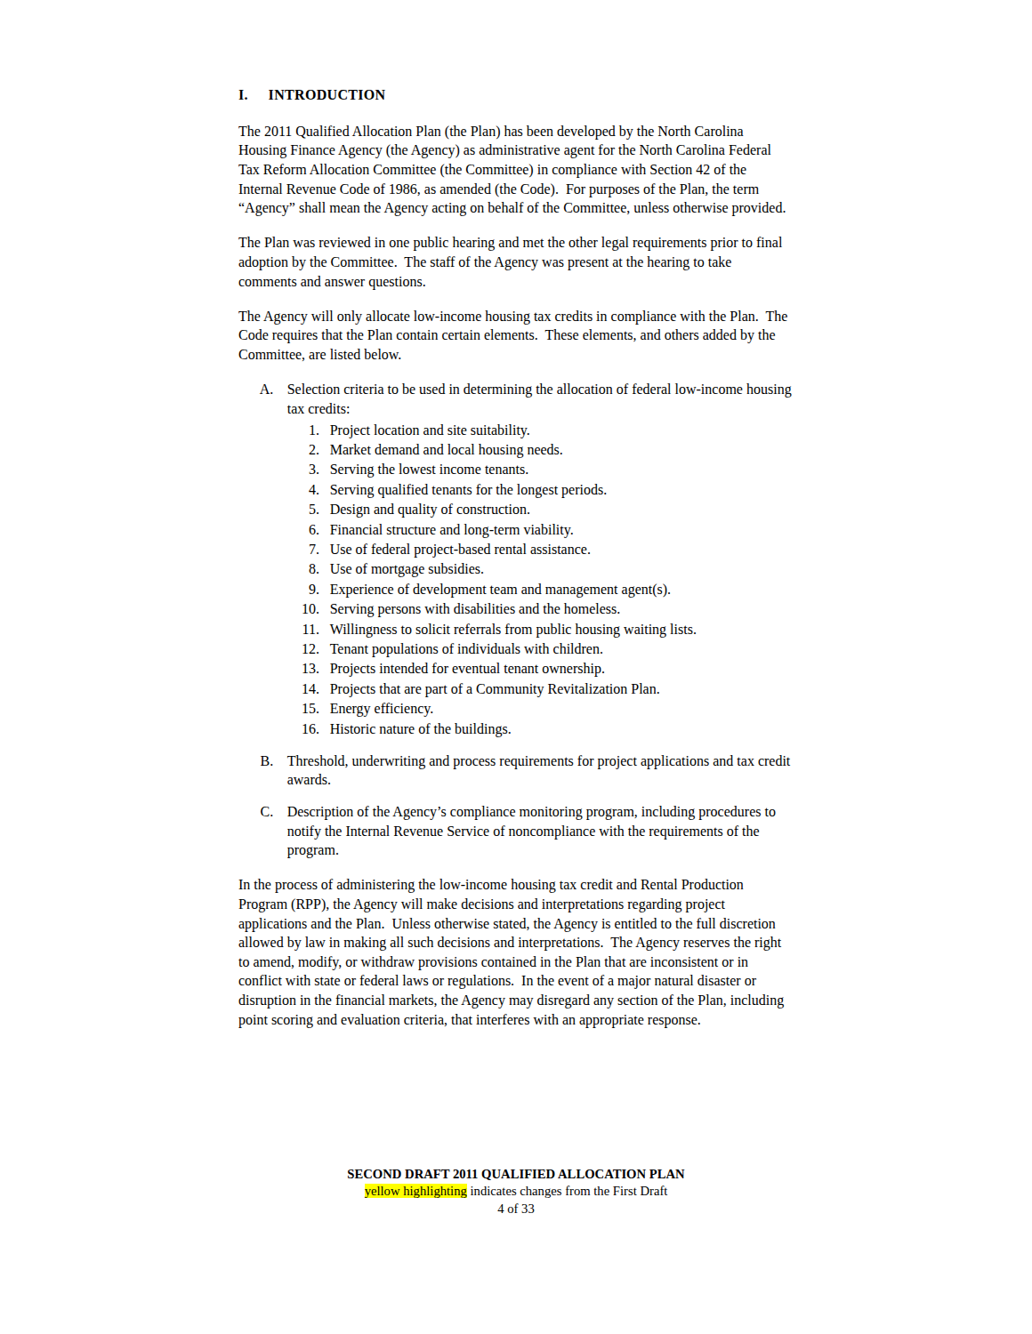I. INTRODUCTION
The 2011 Qualified Allocation Plan (the Plan) has been developed by the North Carolina Housing Finance Agency (the Agency) as administrative agent for the North Carolina Federal Tax Reform Allocation Committee (the Committee) in compliance with Section 42 of the Internal Revenue Code of 1986, as amended (the Code). For purposes of the Plan, the term “Agency” shall mean the Agency acting on behalf of the Committee, unless otherwise provided.
The Plan was reviewed in one public hearing and met the other legal requirements prior to final adoption by the Committee. The staff of the Agency was present at the hearing to take comments and answer questions.
The Agency will only allocate low-income housing tax credits in compliance with the Plan. The Code requires that the Plan contain certain elements. These elements, and others added by the Committee, are listed below.
Selection criteria to be used in determining the allocation of federal low-income housing tax credits:
Project location and site suitability.
Market demand and local housing needs.
Serving the lowest income tenants.
Serving qualified tenants for the longest periods.
Design and quality of construction.
Financial structure and long-term viability.
Use of federal project-based rental assistance.
Use of mortgage subsidies.
Experience of development team and management agent(s).
Serving persons with disabilities and the homeless.
Willingness to solicit referrals from public housing waiting lists.
Tenant populations of individuals with children.
Projects intended for eventual tenant ownership.
Projects that are part of a Community Revitalization Plan.
Energy efficiency.
Historic nature of the buildings.
Threshold, underwriting and process requirements for project applications and tax credit awards.
Description of the Agency’s compliance monitoring program, including procedures to notify the Internal Revenue Service of noncompliance with the requirements of the program.
In the process of administering the low-income housing tax credit and Rental Production Program (RPP), the Agency will make decisions and interpretations regarding project applications and the Plan. Unless otherwise stated, the Agency is entitled to the full discretion allowed by law in making all such decisions and interpretations. The Agency reserves the right to amend, modify, or withdraw provisions contained in the Plan that are inconsistent or in conflict with state or federal laws or regulations. In the event of a major natural disaster or disruption in the financial markets, the Agency may disregard any section of the Plan, including point scoring and evaluation criteria, that interferes with an appropriate response.
SECOND DRAFT 2011 QUALIFIED ALLOCATION PLAN
yellow highlighting indicates changes from the First Draft
4 of 33